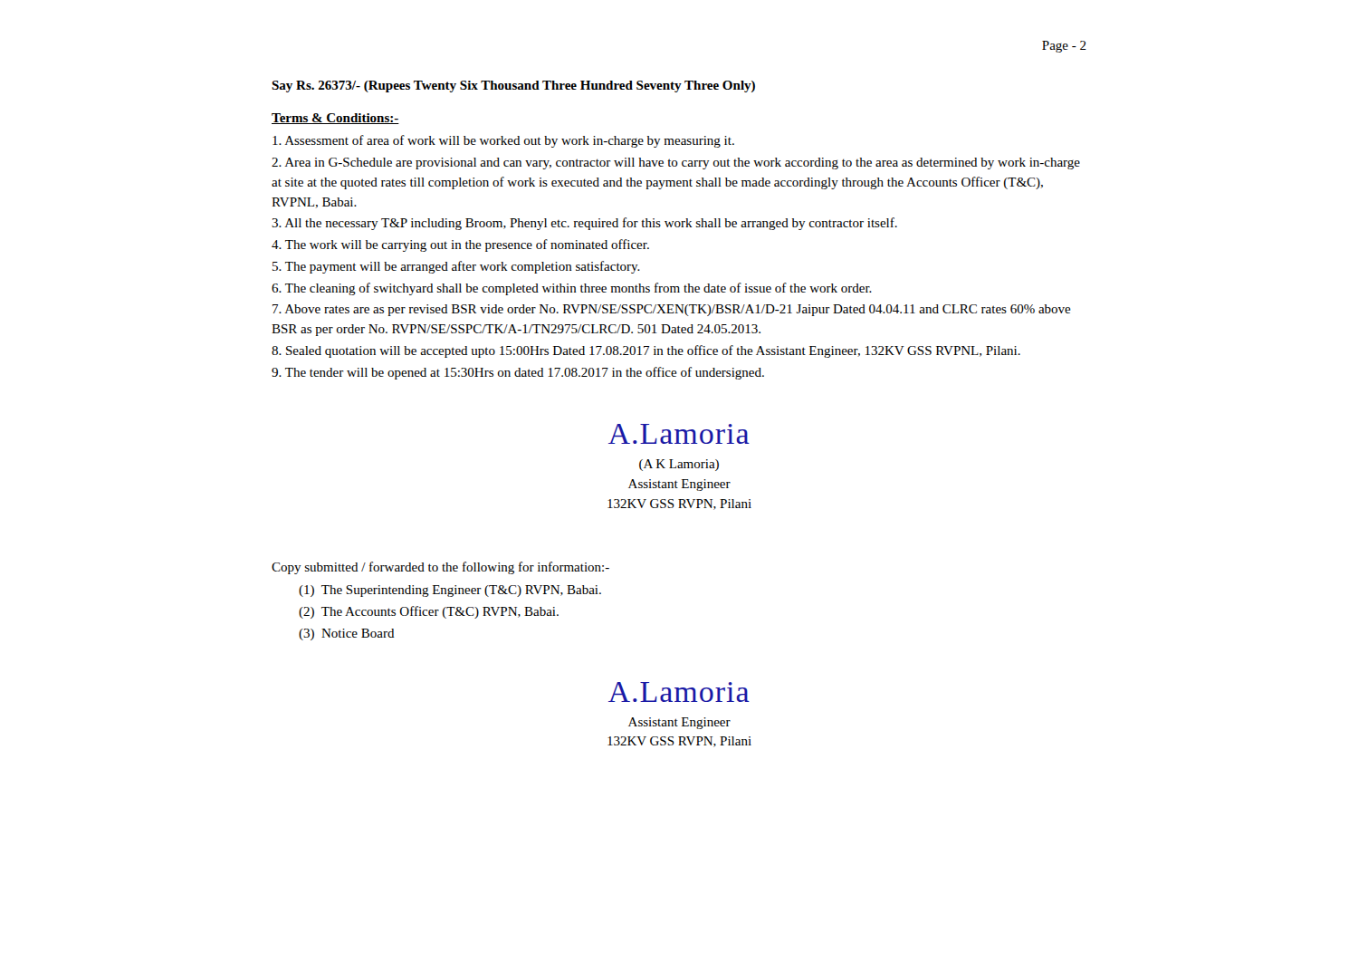Page - 2
Say Rs. 26373/- (Rupees Twenty Six Thousand Three Hundred Seventy Three Only)
Terms & Conditions:-
1. Assessment of area of work will be worked out by work in-charge by measuring it.
2. Area in G-Schedule are provisional and can vary, contractor will have to carry out the work according to the area as determined by work in-charge at site at the quoted rates till completion of work is executed and the payment shall be made accordingly through the Accounts Officer (T&C), RVPNL, Babai.
3. All the necessary T&P including Broom, Phenyl etc. required for this work shall be arranged by contractor itself.
4. The work will be carrying out in the presence of nominated officer.
5. The payment will be arranged after work completion satisfactory.
6. The cleaning of switchyard shall be completed within three months from the date of issue of the work order.
7. Above rates are as per revised BSR vide order No. RVPN/SE/SSPC/XEN(TK)/BSR/A1/D-21 Jaipur Dated 04.04.11 and CLRC rates 60% above BSR as per order No. RVPN/SE/SSPC/TK/A-1/TN2975/CLRC/D. 501 Dated 24.05.2013.
8. Sealed quotation will be accepted upto 15:00Hrs Dated 17.08.2017 in the office of the Assistant Engineer, 132KV GSS RVPNL, Pilani.
9. The tender will be opened at 15:30Hrs on dated 17.08.2017 in the office of undersigned.
A.Lamoria
(A K Lamoria)
Assistant Engineer
132KV GSS RVPN, Pilani
Copy submitted / forwarded to the following for information:-
(1) The Superintending Engineer (T&C) RVPN, Babai.
(2) The Accounts Officer (T&C) RVPN, Babai.
(3) Notice Board
A.Lamoria
Assistant Engineer
132KV GSS RVPN, Pilani